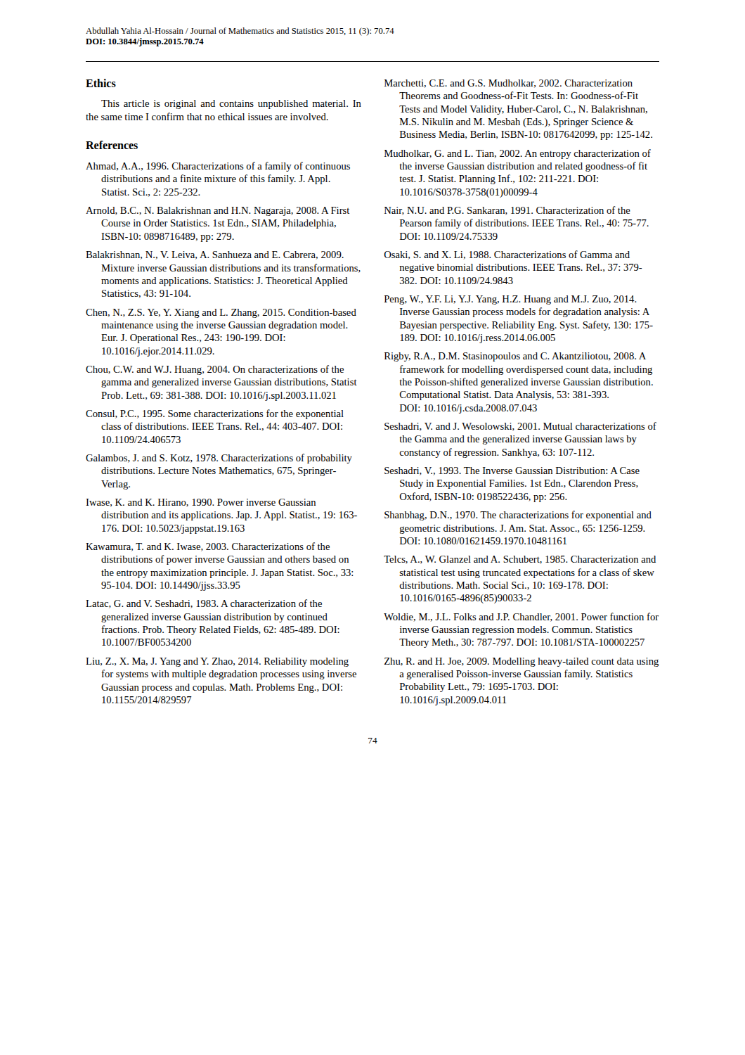Abdullah Yahia Al-Hossain / Journal of Mathematics and Statistics 2015, 11 (3): 70.74
DOI: 10.3844/jmssp.2015.70.74
Ethics
This article is original and contains unpublished material. In the same time I confirm that no ethical issues are involved.
References
Ahmad, A.A., 1996. Characterizations of a family of continuous distributions and a finite mixture of this family. J. Appl. Statist. Sci., 2: 225-232.
Arnold, B.C., N. Balakrishnan and H.N. Nagaraja, 2008. A First Course in Order Statistics. 1st Edn., SIAM, Philadelphia, ISBN-10: 0898716489, pp: 279.
Balakrishnan, N., V. Leiva, A. Sanhueza and E. Cabrera, 2009. Mixture inverse Gaussian distributions and its transformations, moments and applications. Statistics: J. Theoretical Applied Statistics, 43: 91-104.
Chen, N., Z.S. Ye, Y. Xiang and L. Zhang, 2015. Condition-based maintenance using the inverse Gaussian degradation model. Eur. J. Operational Res., 243: 190-199. DOI: 10.1016/j.ejor.2014.11.029.
Chou, C.W. and W.J. Huang, 2004. On characterizations of the gamma and generalized inverse Gaussian distributions, Statist Prob. Lett., 69: 381-388. DOI: 10.1016/j.spl.2003.11.021
Consul, P.C., 1995. Some characterizations for the exponential class of distributions. IEEE Trans. Rel., 44: 403-407. DOI: 10.1109/24.406573
Galambos, J. and S. Kotz, 1978. Characterizations of probability distributions. Lecture Notes Mathematics, 675, Springer-Verlag.
Iwase, K. and K. Hirano, 1990. Power inverse Gaussian distribution and its applications. Jap. J. Appl. Statist., 19: 163-176. DOI: 10.5023/jappstat.19.163
Kawamura, T. and K. Iwase, 2003. Characterizations of the distributions of power inverse Gaussian and others based on the entropy maximization principle. J. Japan Statist. Soc., 33: 95-104. DOI: 10.14490/jjss.33.95
Latac, G. and V. Seshadri, 1983. A characterization of the generalized inverse Gaussian distribution by continued fractions. Prob. Theory Related Fields, 62: 485-489. DOI: 10.1007/BF00534200
Liu, Z., X. Ma, J. Yang and Y. Zhao, 2014. Reliability modeling for systems with multiple degradation processes using inverse Gaussian process and copulas. Math. Problems Eng., DOI: 10.1155/2014/829597
Marchetti, C.E. and G.S. Mudholkar, 2002. Characterization Theorems and Goodness-of-Fit Tests. In: Goodness-of-Fit Tests and Model Validity, Huber-Carol, C., N. Balakrishnan, M.S. Nikulin and M. Mesbah (Eds.), Springer Science & Business Media, Berlin, ISBN-10: 0817642099, pp: 125-142.
Mudholkar, G. and L. Tian, 2002. An entropy characterization of the inverse Gaussian distribution and related goodness-of fit test. J. Statist. Planning Inf., 102: 211-221. DOI: 10.1016/S0378-3758(01)00099-4
Nair, N.U. and P.G. Sankaran, 1991. Characterization of the Pearson family of distributions. IEEE Trans. Rel., 40: 75-77. DOI: 10.1109/24.75339
Osaki, S. and X. Li, 1988. Characterizations of Gamma and negative binomial distributions. IEEE Trans. Rel., 37: 379-382. DOI: 10.1109/24.9843
Peng, W., Y.F. Li, Y.J. Yang, H.Z. Huang and M.J. Zuo, 2014. Inverse Gaussian process models for degradation analysis: A Bayesian perspective. Reliability Eng. Syst. Safety, 130: 175-189. DOI: 10.1016/j.ress.2014.06.005
Rigby, R.A., D.M. Stasinopoulos and C. Akantziliotou, 2008. A framework for modelling overdispersed count data, including the Poisson-shifted generalized inverse Gaussian distribution. Computational Statist. Data Analysis, 53: 381-393.
DOI: 10.1016/j.csda.2008.07.043
Seshadri, V. and J. Wesolowski, 2001. Mutual characterizations of the Gamma and the generalized inverse Gaussian laws by constancy of regression. Sankhya, 63: 107-112.
Seshadri, V., 1993. The Inverse Gaussian Distribution: A Case Study in Exponential Families. 1st Edn., Clarendon Press, Oxford, ISBN-10: 0198522436, pp: 256.
Shanbhag, D.N., 1970. The characterizations for exponential and geometric distributions. J. Am. Stat. Assoc., 65: 1256-1259.
DOI: 10.1080/01621459.1970.10481161
Telcs, A., W. Glanzel and A. Schubert, 1985. Characterization and statistical test using truncated expectations for a class of skew distributions. Math. Social Sci., 10: 169-178. DOI: 10.1016/0165-4896(85)90033-2
Woldie, M., J.L. Folks and J.P. Chandler, 2001. Power function for inverse Gaussian regression models. Commun. Statistics Theory Meth., 30: 787-797. DOI: 10.1081/STA-100002257
Zhu, R. and H. Joe, 2009. Modelling heavy-tailed count data using a generalised Poisson-inverse Gaussian family. Statistics Probability Lett., 79: 1695-1703. DOI: 10.1016/j.spl.2009.04.011
74